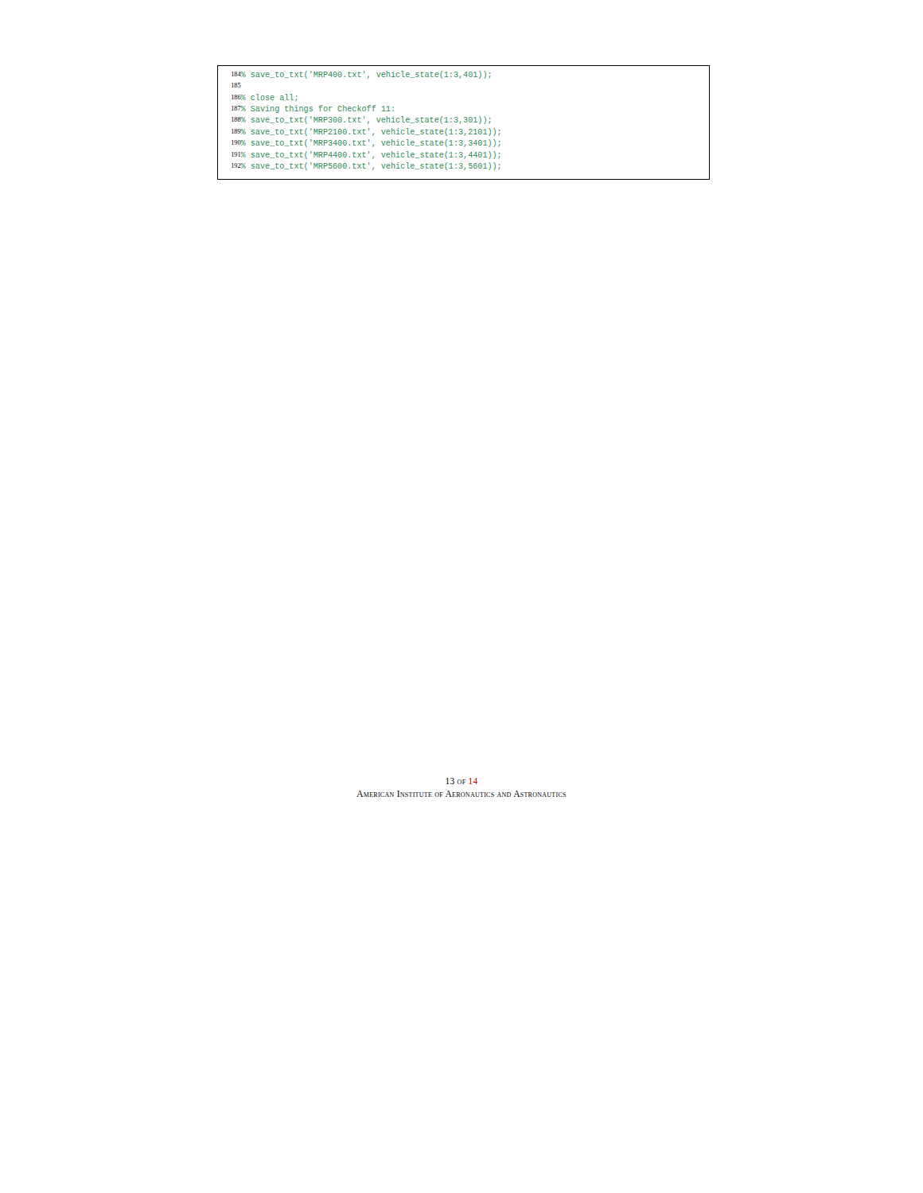| 184 | % save_to_txt('MRP400.txt', vehicle_state(1:3,401)); |
| 185 | |
| 186 | % close all; |
| 187 | % Saving things for Checkoff 11: |
| 188 | % save_to_txt('MRP300.txt', vehicle_state(1:3,301)); |
| 189 | % save_to_txt('MRP2100.txt', vehicle_state(1:3,2101)); |
| 190 | % save_to_txt('MRP3400.txt', vehicle_state(1:3,3401)); |
| 191 | % save_to_txt('MRP4400.txt', vehicle_state(1:3,4401)); |
| 192 | % save_to_txt('MRP5600.txt', vehicle_state(1:3,5601)); |
13 of 14
American Institute of Aeronautics and Astronautics